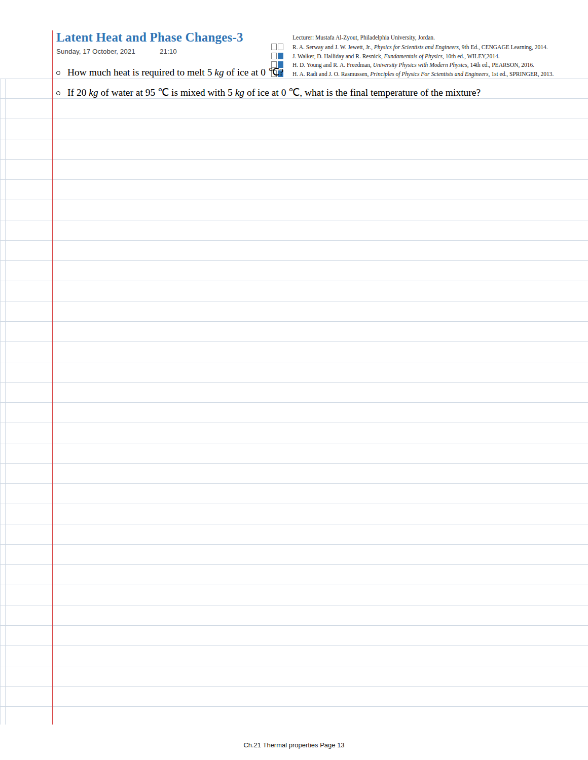Latent Heat and Phase Changes-3
Sunday, 17 October, 202121:10
Lecturer: Mustafa Al-Zyout, Philadelphia University, Jordan.
R. A. Serway and J. W. Jewett, Jr., Physics for Scientists and Engineers, 9th Ed., CENGAGE Learning, 2014.
J. Walker, D. Halliday and R. Resnick, Fundamentals of Physics, 10th ed., WILEY,2014.
H. D. Young and R. A. Freedman, University Physics with Modern Physics, 14th ed., PEARSON, 2016.
H. A. Radi and J. O. Rasmussen, Principles of Physics For Scientists and Engineers, 1st ed., SPRINGER, 2013.
How much heat is required to melt 5 kg of ice at 0 ℃?
If 20 kg of water at 95 ℃ is mixed with 5 kg of ice at 0 ℃, what is the final temperature of the mixture?
Ch.21 Thermal properties Page 13